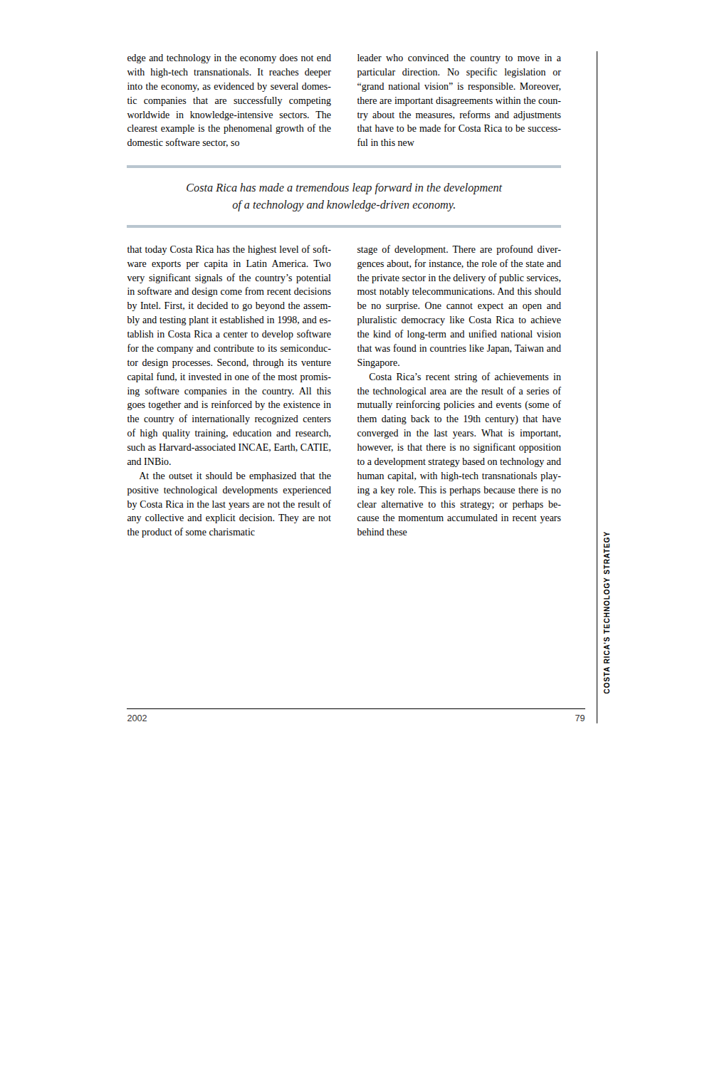COSTA RICA’S TECHNOLOGY STRATEGY
edge and technology in the economy does not end with high-tech transnationals. It reaches deeper into the economy, as evidenced by several domestic companies that are successfully competing worldwide in knowledge-intensive sectors. The clearest example is the phenomenal growth of the domestic software sector, so
leader who convinced the country to move in a particular direction. No specific legislation or “grand national vision” is responsible. Moreover, there are important disagreements within the country about the measures, reforms and adjustments that have to be made for Costa Rica to be successful in this new
Costa Rica has made a tremendous leap forward in the development
of a technology and knowledge-driven economy.
that today Costa Rica has the highest level of software exports per capita in Latin America. Two very significant signals of the country’s potential in software and design come from recent decisions by Intel. First, it decided to go beyond the assembly and testing plant it established in 1998, and establish in Costa Rica a center to develop software for the company and contribute to its semiconductor design processes. Second, through its venture capital fund, it invested in one of the most promising software companies in the country. All this goes together and is reinforced by the existence in the country of internationally recognized centers of high quality training, education and research, such as Harvard-associated INCAE, Earth, CATIE, and INBio.
At the outset it should be emphasized that the positive technological developments experienced by Costa Rica in the last years are not the result of any collective and explicit decision. They are not the product of some charismatic
stage of development. There are profound divergences about, for instance, the role of the state and the private sector in the delivery of public services, most notably telecommunications. And this should be no surprise. One cannot expect an open and pluralistic democracy like Costa Rica to achieve the kind of long-term and unified national vision that was found in countries like Japan, Taiwan and Singapore.
Costa Rica’s recent string of achievements in the technological area are the result of a series of mutually reinforcing policies and events (some of them dating back to the 19th century) that have converged in the last years. What is important, however, is that there is no significant opposition to a development strategy based on technology and human capital, with high-tech transnationals playing a key role. This is perhaps because there is no clear alternative to this strategy; or perhaps because the momentum accumulated in recent years behind these
2002
79